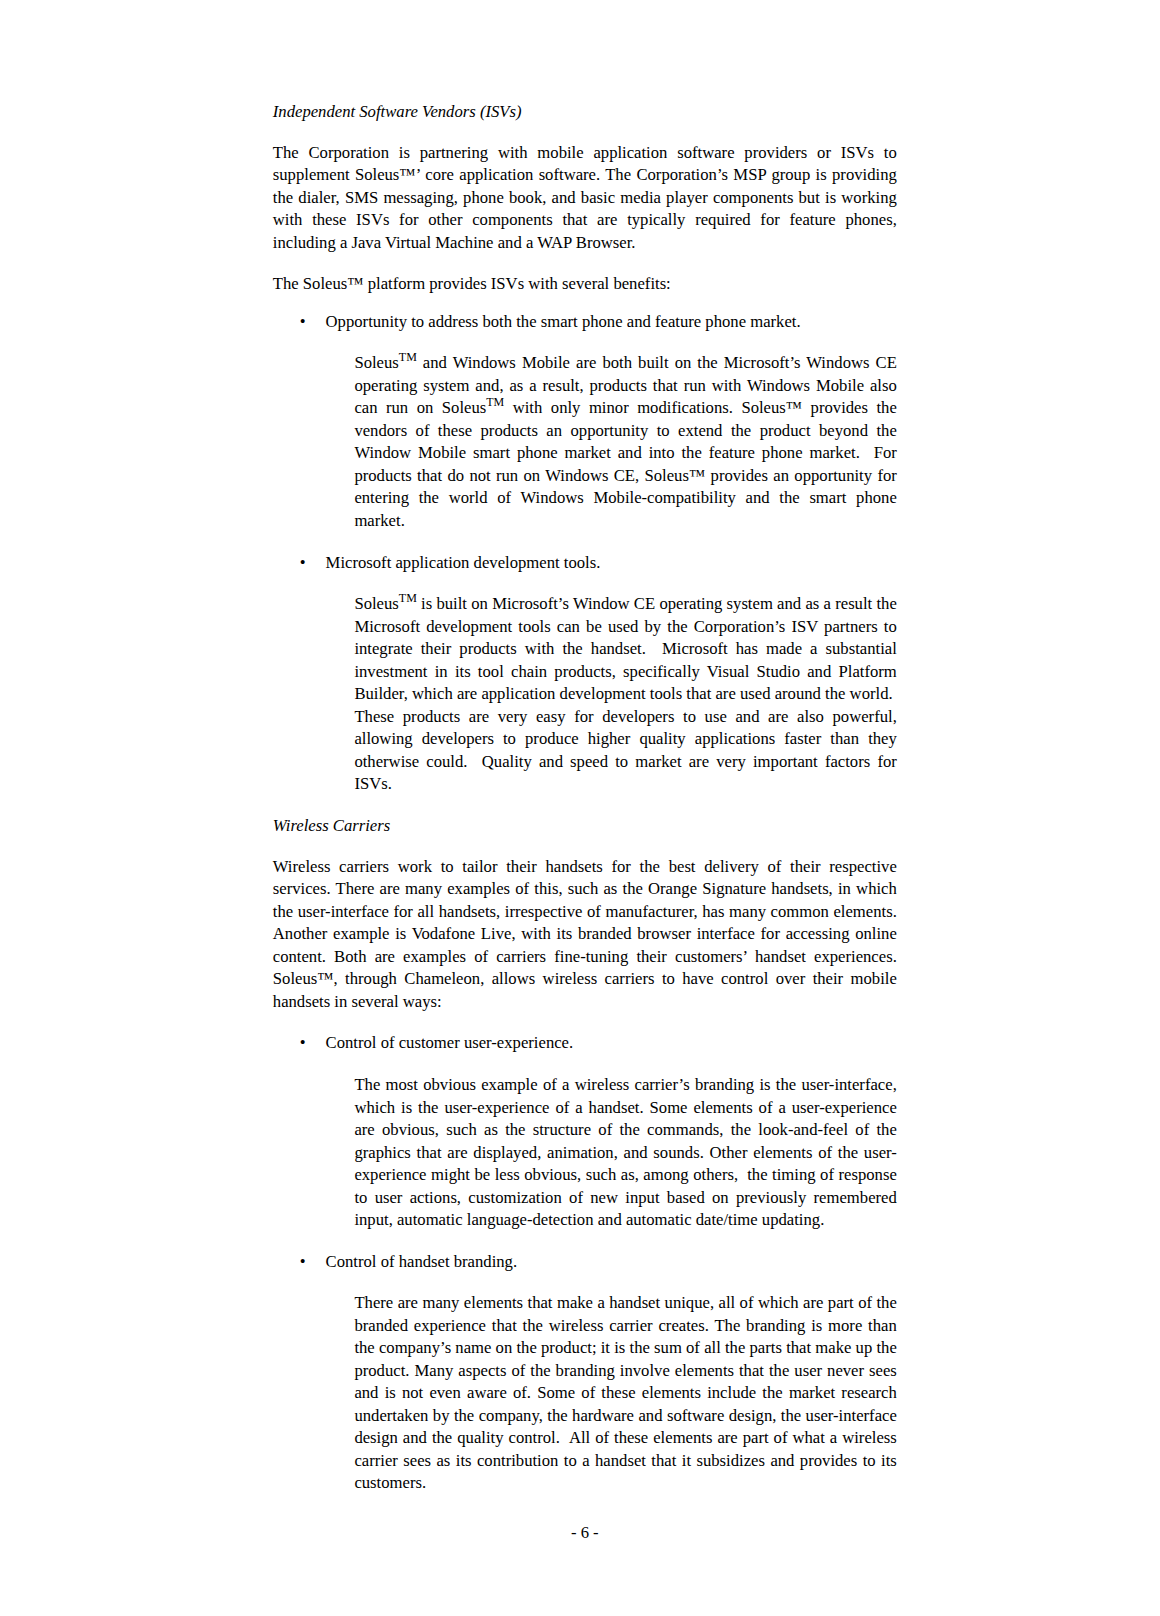Independent Software Vendors (ISVs)
The Corporation is partnering with mobile application software providers or ISVs to supplement Soleus™’ core application software. The Corporation’s MSP group is providing the dialer, SMS messaging, phone book, and basic media player components but is working with these ISVs for other components that are typically required for feature phones, including a Java Virtual Machine and a WAP Browser.
The Soleus™ platform provides ISVs with several benefits:
Opportunity to address both the smart phone and feature phone market.
SoleusTM and Windows Mobile are both built on the Microsoft’s Windows CE operating system and, as a result, products that run with Windows Mobile also can run on SoleusTM with only minor modifications. Soleus™ provides the vendors of these products an opportunity to extend the product beyond the Window Mobile smart phone market and into the feature phone market. For products that do not run on Windows CE, Soleus™ provides an opportunity for entering the world of Windows Mobile-compatibility and the smart phone market.
Microsoft application development tools.
SoleusTM is built on Microsoft’s Window CE operating system and as a result the Microsoft development tools can be used by the Corporation’s ISV partners to integrate their products with the handset. Microsoft has made a substantial investment in its tool chain products, specifically Visual Studio and Platform Builder, which are application development tools that are used around the world. These products are very easy for developers to use and are also powerful, allowing developers to produce higher quality applications faster than they otherwise could. Quality and speed to market are very important factors for ISVs.
Wireless Carriers
Wireless carriers work to tailor their handsets for the best delivery of their respective services. There are many examples of this, such as the Orange Signature handsets, in which the user-interface for all handsets, irrespective of manufacturer, has many common elements. Another example is Vodafone Live, with its branded browser interface for accessing online content. Both are examples of carriers fine-tuning their customers’ handset experiences. Soleus™, through Chameleon, allows wireless carriers to have control over their mobile handsets in several ways:
Control of customer user-experience.
The most obvious example of a wireless carrier’s branding is the user-interface, which is the user-experience of a handset. Some elements of a user-experience are obvious, such as the structure of the commands, the look-and-feel of the graphics that are displayed, animation, and sounds. Other elements of the user-experience might be less obvious, such as, among others, the timing of response to user actions, customization of new input based on previously remembered input, automatic language-detection and automatic date/time updating.
Control of handset branding.
There are many elements that make a handset unique, all of which are part of the branded experience that the wireless carrier creates. The branding is more than the company’s name on the product; it is the sum of all the parts that make up the product. Many aspects of the branding involve elements that the user never sees and is not even aware of. Some of these elements include the market research undertaken by the company, the hardware and software design, the user-interface design and the quality control. All of these elements are part of what a wireless carrier sees as its contribution to a handset that it subsidizes and provides to its customers.
- 6 -